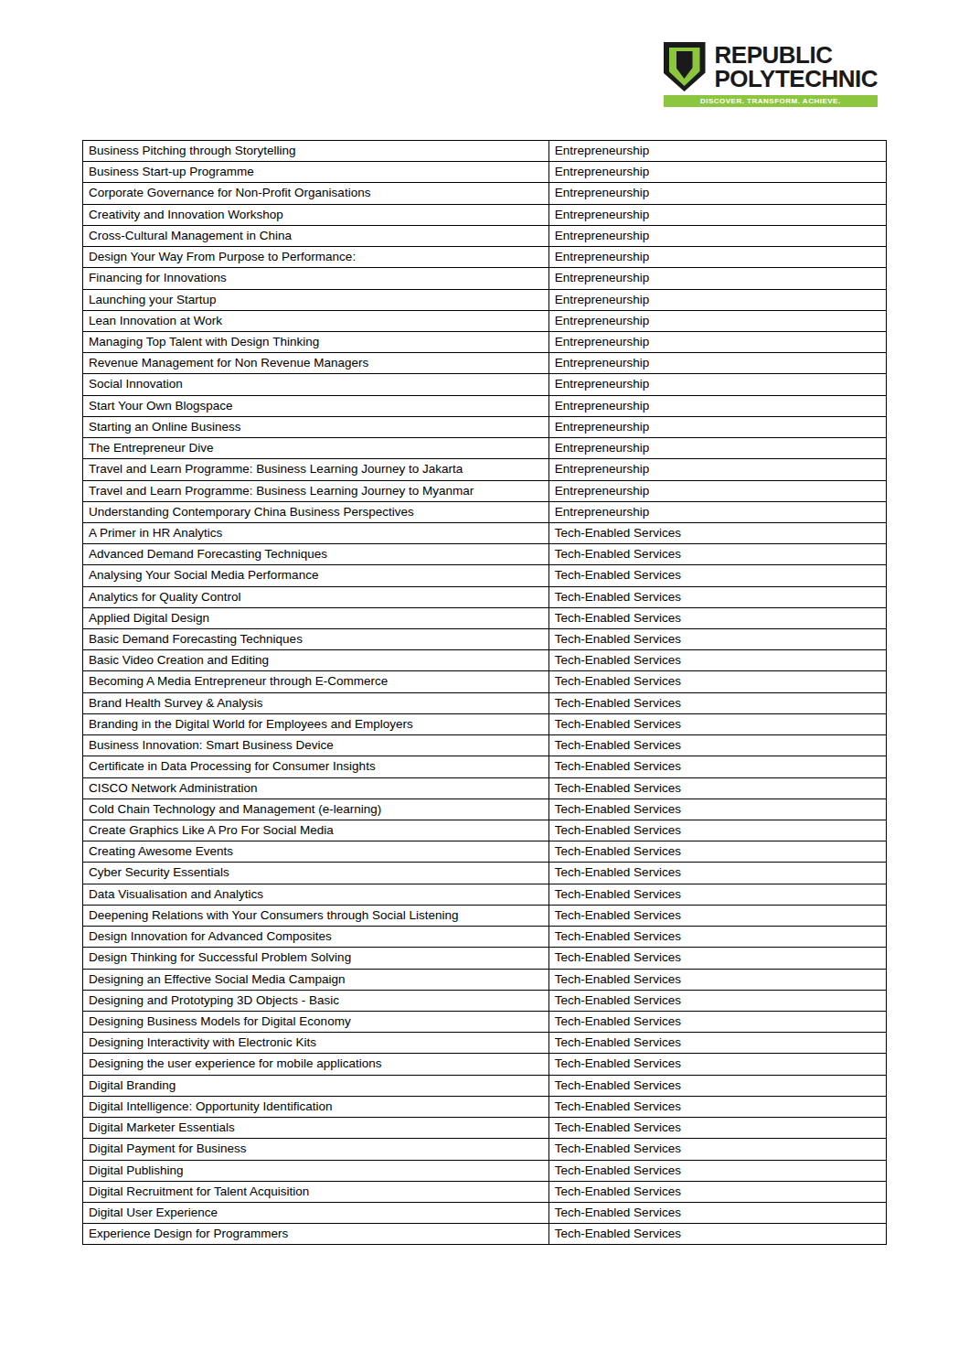REPUBLIC POLYTECHNIC
DISCOVER. TRANSFORM. ACHIEVE.
| Business Pitching through Storytelling | Entrepreneurship |
| Business Start-up Programme | Entrepreneurship |
| Corporate Governance for Non-Profit Organisations | Entrepreneurship |
| Creativity and Innovation Workshop | Entrepreneurship |
| Cross-Cultural Management in China | Entrepreneurship |
| Design Your Way From Purpose to Performance: | Entrepreneurship |
| Financing for Innovations | Entrepreneurship |
| Launching your Startup | Entrepreneurship |
| Lean Innovation at Work | Entrepreneurship |
| Managing Top Talent with Design Thinking | Entrepreneurship |
| Revenue Management for Non Revenue Managers | Entrepreneurship |
| Social Innovation | Entrepreneurship |
| Start Your Own Blogspace | Entrepreneurship |
| Starting an Online Business | Entrepreneurship |
| The Entrepreneur Dive | Entrepreneurship |
| Travel and Learn Programme: Business Learning Journey to Jakarta | Entrepreneurship |
| Travel and Learn Programme: Business Learning Journey to Myanmar | Entrepreneurship |
| Understanding Contemporary China Business Perspectives | Entrepreneurship |
| A Primer in HR Analytics | Tech-Enabled Services |
| Advanced Demand Forecasting Techniques | Tech-Enabled Services |
| Analysing Your Social Media Performance | Tech-Enabled Services |
| Analytics for Quality Control | Tech-Enabled Services |
| Applied Digital Design | Tech-Enabled Services |
| Basic Demand Forecasting Techniques | Tech-Enabled Services |
| Basic Video Creation and Editing | Tech-Enabled Services |
| Becoming A Media Entrepreneur through E-Commerce | Tech-Enabled Services |
| Brand Health Survey & Analysis | Tech-Enabled Services |
| Branding in the Digital World for Employees and Employers | Tech-Enabled Services |
| Business Innovation: Smart Business Device | Tech-Enabled Services |
| Certificate in Data Processing for Consumer Insights | Tech-Enabled Services |
| CISCO Network Administration | Tech-Enabled Services |
| Cold Chain Technology and Management (e-learning) | Tech-Enabled Services |
| Create Graphics Like A Pro For Social Media | Tech-Enabled Services |
| Creating Awesome Events | Tech-Enabled Services |
| Cyber Security Essentials | Tech-Enabled Services |
| Data Visualisation and Analytics | Tech-Enabled Services |
| Deepening Relations with Your Consumers through Social Listening | Tech-Enabled Services |
| Design Innovation for Advanced Composites | Tech-Enabled Services |
| Design Thinking for Successful Problem Solving | Tech-Enabled Services |
| Designing an Effective Social Media Campaign | Tech-Enabled Services |
| Designing and Prototyping 3D Objects - Basic | Tech-Enabled Services |
| Designing Business Models for Digital Economy | Tech-Enabled Services |
| Designing Interactivity with Electronic Kits | Tech-Enabled Services |
| Designing the user experience for mobile applications | Tech-Enabled Services |
| Digital Branding | Tech-Enabled Services |
| Digital Intelligence: Opportunity Identification | Tech-Enabled Services |
| Digital Marketer Essentials | Tech-Enabled Services |
| Digital Payment for Business | Tech-Enabled Services |
| Digital Publishing | Tech-Enabled Services |
| Digital Recruitment for Talent Acquisition | Tech-Enabled Services |
| Digital User Experience | Tech-Enabled Services |
| Experience Design for Programmers | Tech-Enabled Services |